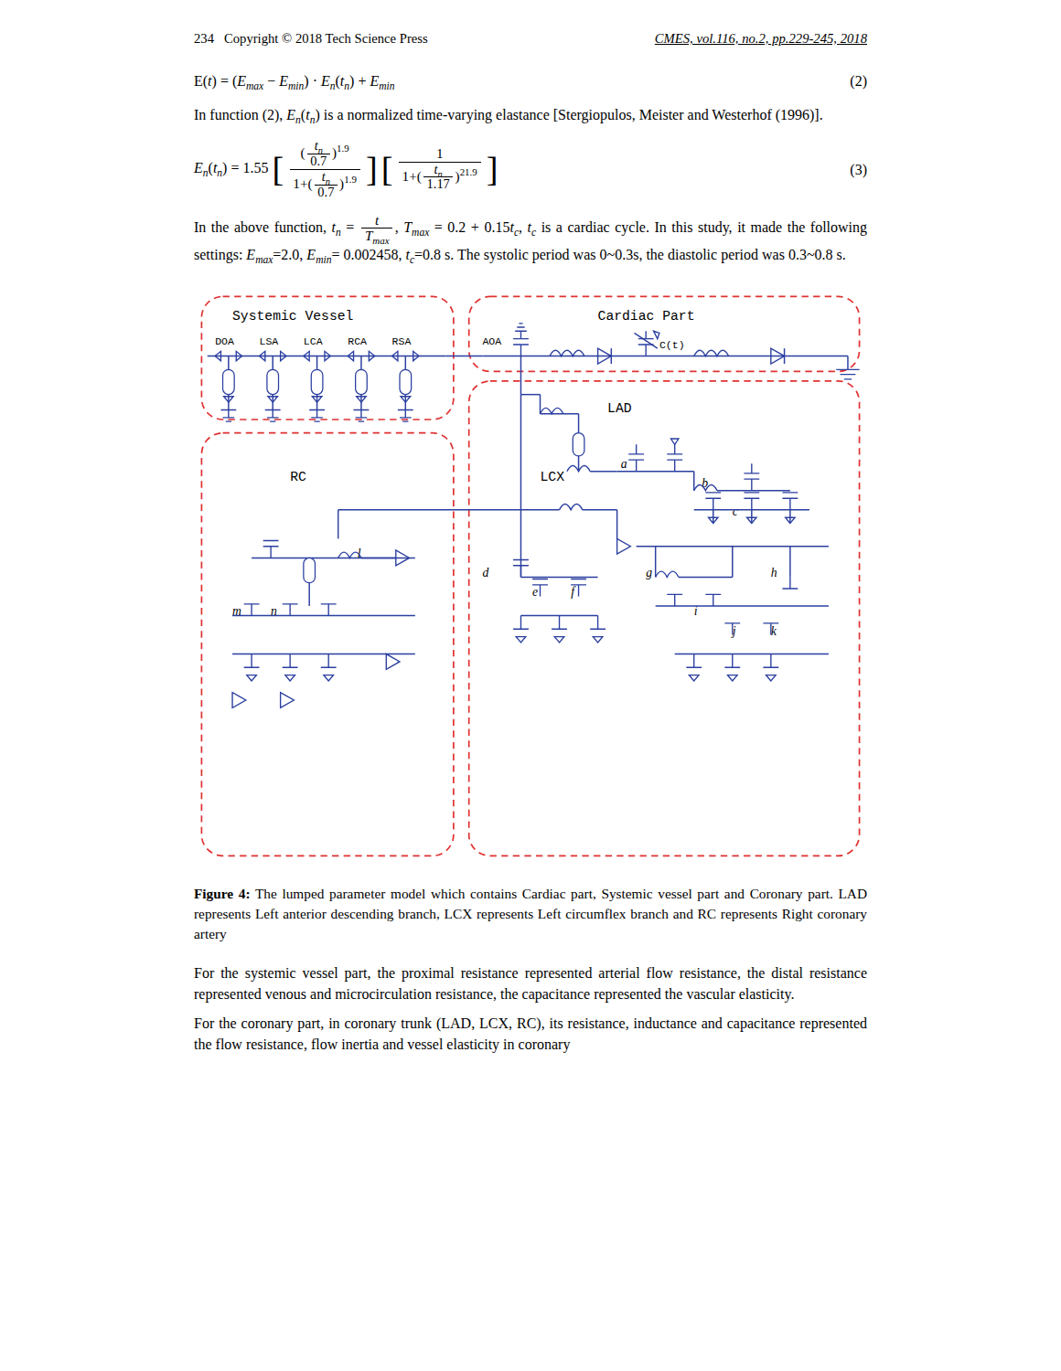234 Copyright © 2018 Tech Science Press
CMES, vol.116, no.2, pp.229-245, 2018
E(t) = (Emax − Emin) · En(tn) + Emin
(2)
In function (2), En(tn) is a normalized time-varying elastance [Stergiopulos, Meister and Westerhof (1996)].
En(tn) = 1.55 [ (tn 0.7)1.9 1+(tn 0.7)1.9 ] [ 1 1+(tn 1.17)21.9 ]
(3)
In the above function, tn = tTmax, Tmax = 0.2 + 0.15tc, tc is a cardiac cycle. In this study, it made the following settings: Emax=2.0, Emin= 0.002458, tc=0.8 s. The systolic period was 0~0.3s, the diastolic period was 0.3~0.8 s.
Systemic Vessel Cardiac Part DOA LSA LCA RCA RSA AOA C(t) LAD a b c LCX d e f g h i j k RC l m n
Figure 4: The lumped parameter model which contains Cardiac part, Systemic vessel part and Coronary part. LAD represents Left anterior descending branch, LCX represents Left circumflex branch and RC represents Right coronary artery
For the systemic vessel part, the proximal resistance represented arterial flow resistance, the distal resistance represented venous and microcirculation resistance, the capacitance represented the vascular elasticity.
For the coronary part, in coronary trunk (LAD, LCX, RC), its resistance, inductance and capacitance represented the flow resistance, flow inertia and vessel elasticity in coronary